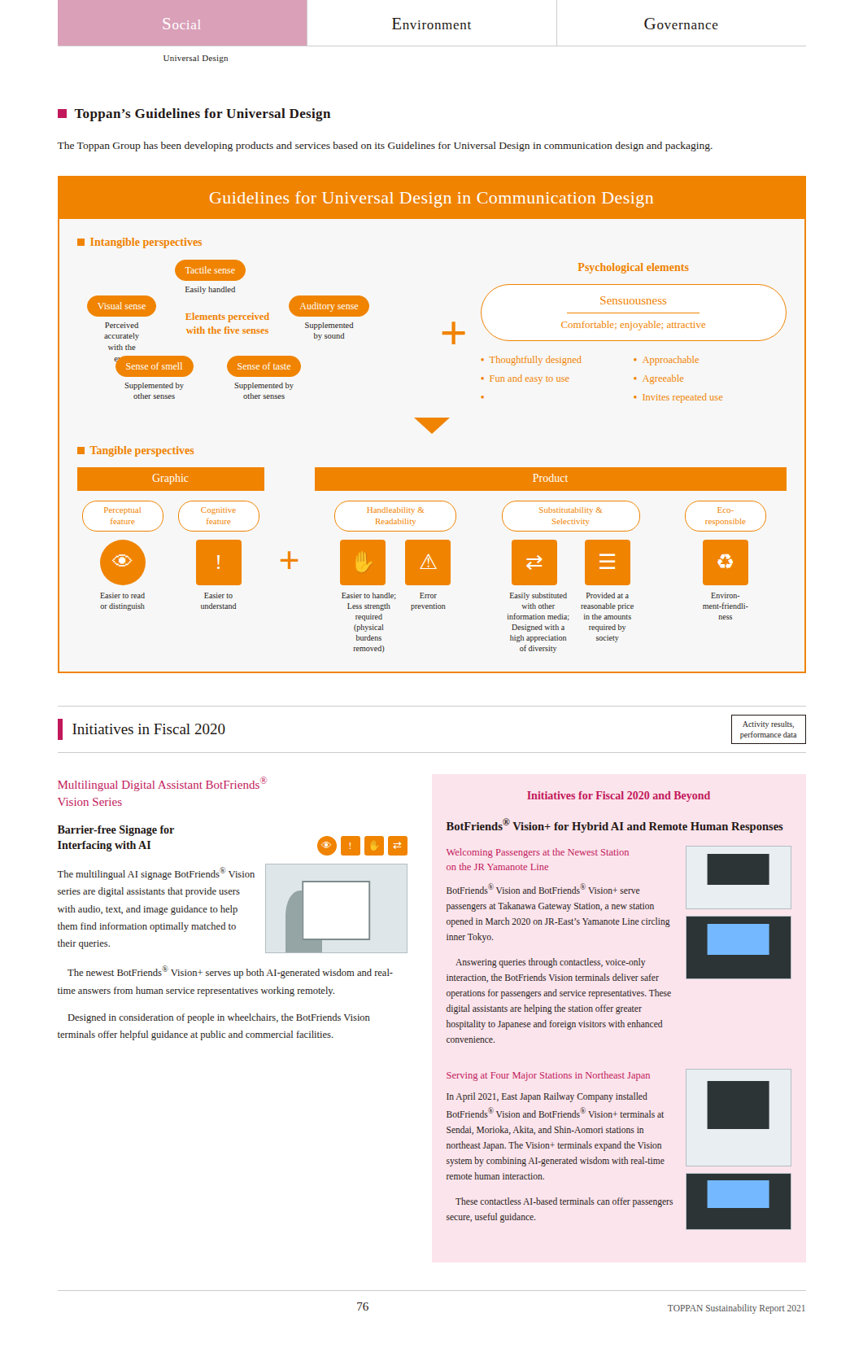Social
Environment
Governance
Universal Design
Toppan’s Guidelines for Universal Design
The Toppan Group has been developing products and services based on its Guidelines for Universal Design in communication design and packaging.
Guidelines for Universal Design in Communication Design
Intangible perspectives
Tactile sense
Easily handled
Visual sense
Perceived
accurately
with the
eyes
Auditory sense
Supplemented
by sound
Elements perceived
with the five senses
Sense of smell
Supplemented by
other senses
Sense of taste
Supplemented by
other senses
+
Psychological elements
Sensuousness
Comfortable; enjoyable; attractive
Thoughtfully designed
Approachable
Fun and easy to use
Agreeable
Invites repeated use
Tangible perspectives
Graphic
Perceptual
feature
👁
Easier to read
or distinguish
Cognitive
feature
!
Easier to
understand
+
Product
Handleability &
Readability
✋
⚠
Easier to handle;
Less strength
required (physical
burdens removed) Error
prevention
Substitutability &
Selectivity
⇄
☰
Easily substituted with other information media; Designed with a high appreciation of diversity Provided at a reasonable price in the amounts required by society
Eco-
responsible
♻
Environ-
ment-friendli-
ness
Initiatives in Fiscal 2020
Activity results,
performance data
Multilingual Digital Assistant BotFriends®
Vision Series
Barrier-free Signage for
Interfacing with AI
👁
!
✋
⇄
The multilingual AI signage BotFriends® Vision series are digital assistants that provide users with audio, text, and image guidance to help them find information optimally matched to their queries.
The newest BotFriends® Vision+ serves up both AI-generated wisdom and real-time answers from human service representatives working remotely.
Designed in consideration of people in wheelchairs, the BotFriends Vision terminals offer helpful guidance at public and commercial facilities.
Initiatives for Fiscal 2020 and Beyond
BotFriends® Vision+ for Hybrid AI and Remote Human Responses
Welcoming Passengers at the Newest Station
on the JR Yamanote Line
BotFriends® Vision and BotFriends® Vision+ serve passengers at Takanawa Gateway Station, a new station opened in March 2020 on JR-East’s Yamanote Line circling inner Tokyo.
Answering queries through contactless, voice-only interaction, the BotFriends Vision terminals deliver safer operations for passengers and service representatives. These digital assistants are helping the station offer greater hospitality to Japanese and foreign visitors with enhanced convenience.
Serving at Four Major Stations in Northeast Japan
In April 2021, East Japan Railway Company installed BotFriends® Vision and BotFriends® Vision+ terminals at Sendai, Morioka, Akita, and Shin-Aomori stations in northeast Japan. The Vision+ terminals expand the Vision system by combining AI-generated wisdom with real-time remote human interaction.
These contactless AI-based terminals can offer passengers secure, useful guidance.
76
TOPPAN Sustainability Report 2021